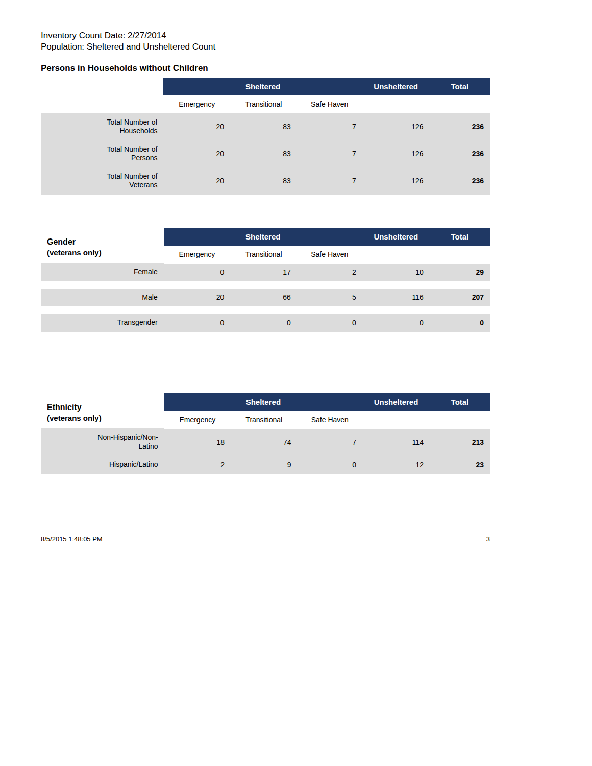Inventory Count Date: 2/27/2014
Population: Sheltered and Unsheltered Count
Persons in Households without Children
| | Sheltered | Unsheltered | Total |
| | Emergency | Transitional | Safe Haven | | |
| Total Number of Households | 20 | 83 | 7 | 126 | 236 |
| Total Number of Persons | 20 | 83 | 7 | 126 | 236 |
| Total Number of Veterans | 20 | 83 | 7 | 126 | 236 |
| Gender (veterans only) | Sheltered | Unsheltered | Total |
| Emergency | Transitional | Safe Haven | | |
| Female | 0 | 17 | 2 | 10 | 29 |
| Male | 20 | 66 | 5 | 116 | 207 |
| Transgender | 0 | 0 | 0 | 0 | 0 |
| Ethnicity (veterans only) | Sheltered | Unsheltered | Total |
| Emergency | Transitional | Safe Haven | | |
| Non-Hispanic/Non- Latino | 18 | 74 | 7 | 114 | 213 |
| Hispanic/Latino | 2 | 9 | 0 | 12 | 23 |
8/5/2015 1:48:05 PM 3